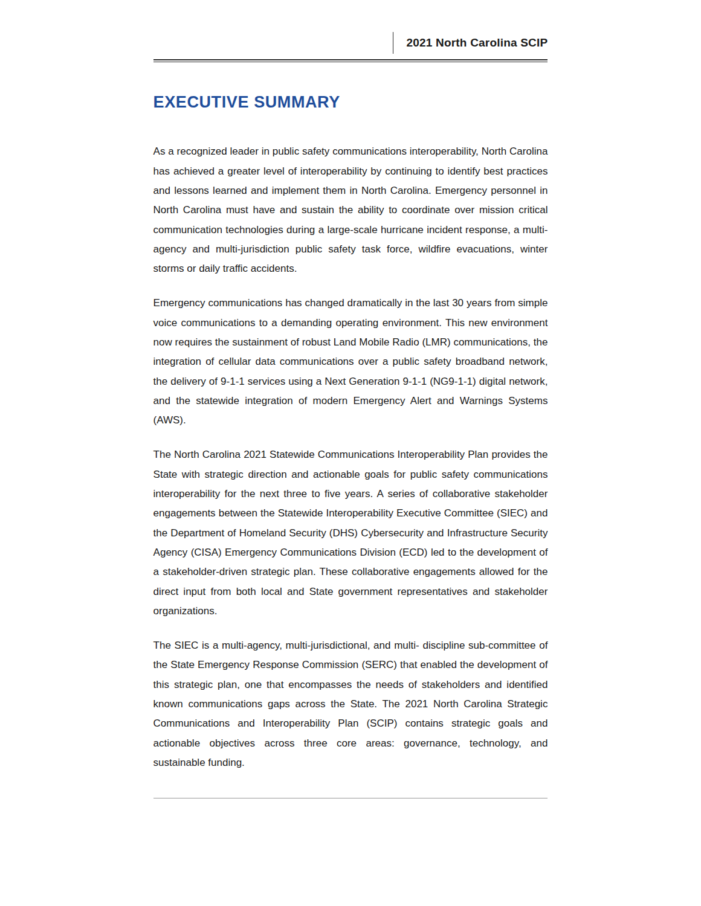2021 North Carolina SCIP
Executive Summary
As a recognized leader in public safety communications interoperability, North Carolina has achieved a greater level of interoperability by continuing to identify best practices and lessons learned and implement them in North Carolina. Emergency personnel in North Carolina must have and sustain the ability to coordinate over mission critical communication technologies during a large-scale hurricane incident response, a multi-agency and multi-jurisdiction public safety task force, wildfire evacuations, winter storms or daily traffic accidents.
Emergency communications has changed dramatically in the last 30 years from simple voice communications to a demanding operating environment. This new environment now requires the sustainment of robust Land Mobile Radio (LMR) communications, the integration of cellular data communications over a public safety broadband network, the delivery of 9-1-1 services using a Next Generation 9-1-1 (NG9-1-1) digital network, and the statewide integration of modern Emergency Alert and Warnings Systems (AWS).
The North Carolina 2021 Statewide Communications Interoperability Plan provides the State with strategic direction and actionable goals for public safety communications interoperability for the next three to five years. A series of collaborative stakeholder engagements between the Statewide Interoperability Executive Committee (SIEC) and the Department of Homeland Security (DHS) Cybersecurity and Infrastructure Security Agency (CISA) Emergency Communications Division (ECD) led to the development of a stakeholder-driven strategic plan. These collaborative engagements allowed for the direct input from both local and State government representatives and stakeholder organizations.
The SIEC is a multi-agency, multi-jurisdictional, and multi- discipline sub-committee of the State Emergency Response Commission (SERC) that enabled the development of this strategic plan, one that encompasses the needs of stakeholders and identified known communications gaps across the State. The 2021 North Carolina Strategic Communications and Interoperability Plan (SCIP) contains strategic goals and actionable objectives across three core areas: governance, technology, and sustainable funding.